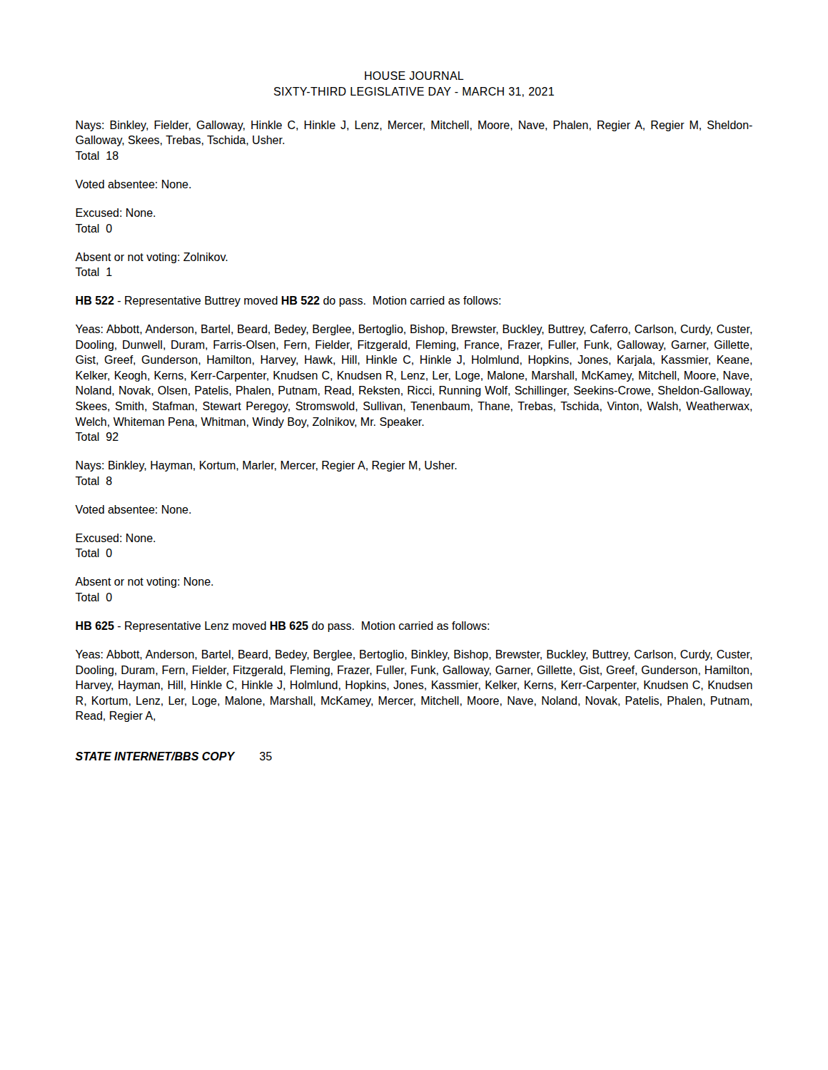HOUSE JOURNAL SIXTY-THIRD LEGISLATIVE DAY - MARCH 31, 2021
Nays: Binkley, Fielder, Galloway, Hinkle C, Hinkle J, Lenz, Mercer, Mitchell, Moore, Nave, Phalen, Regier A, Regier M, Sheldon-Galloway, Skees, Trebas, Tschida, Usher.
Total 18
Voted absentee: None.
Excused: None.
Total 0
Absent or not voting: Zolnikov.
Total 1
HB 522 - Representative Buttrey moved HB 522 do pass. Motion carried as follows:
Yeas: Abbott, Anderson, Bartel, Beard, Bedey, Berglee, Bertoglio, Bishop, Brewster, Buckley, Buttrey, Caferro, Carlson, Curdy, Custer, Dooling, Dunwell, Duram, Farris-Olsen, Fern, Fielder, Fitzgerald, Fleming, France, Frazer, Fuller, Funk, Galloway, Garner, Gillette, Gist, Greef, Gunderson, Hamilton, Harvey, Hawk, Hill, Hinkle C, Hinkle J, Holmlund, Hopkins, Jones, Karjala, Kassmier, Keane, Kelker, Keogh, Kerns, Kerr-Carpenter, Knudsen C, Knudsen R, Lenz, Ler, Loge, Malone, Marshall, McKamey, Mitchell, Moore, Nave, Noland, Novak, Olsen, Patelis, Phalen, Putnam, Read, Reksten, Ricci, Running Wolf, Schillinger, Seekins-Crowe, Sheldon-Galloway, Skees, Smith, Stafman, Stewart Peregoy, Stromswold, Sullivan, Tenenbaum, Thane, Trebas, Tschida, Vinton, Walsh, Weatherwax, Welch, Whiteman Pena, Whitman, Windy Boy, Zolnikov, Mr. Speaker.
Total 92
Nays: Binkley, Hayman, Kortum, Marler, Mercer, Regier A, Regier M, Usher.
Total 8
Voted absentee: None.
Excused: None.
Total 0
Absent or not voting: None.
Total 0
HB 625 - Representative Lenz moved HB 625 do pass. Motion carried as follows:
Yeas: Abbott, Anderson, Bartel, Beard, Bedey, Berglee, Bertoglio, Binkley, Bishop, Brewster, Buckley, Buttrey, Carlson, Curdy, Custer, Dooling, Duram, Fern, Fielder, Fitzgerald, Fleming, Frazer, Fuller, Funk, Galloway, Garner, Gillette, Gist, Greef, Gunderson, Hamilton, Harvey, Hayman, Hill, Hinkle C, Hinkle J, Holmlund, Hopkins, Jones, Kassmier, Kelker, Kerns, Kerr-Carpenter, Knudsen C, Knudsen R, Kortum, Lenz, Ler, Loge, Malone, Marshall, McKamey, Mercer, Mitchell, Moore, Nave, Noland, Novak, Patelis, Phalen, Putnam, Read, Regier A,
STATE INTERNET/BBS COPY 35